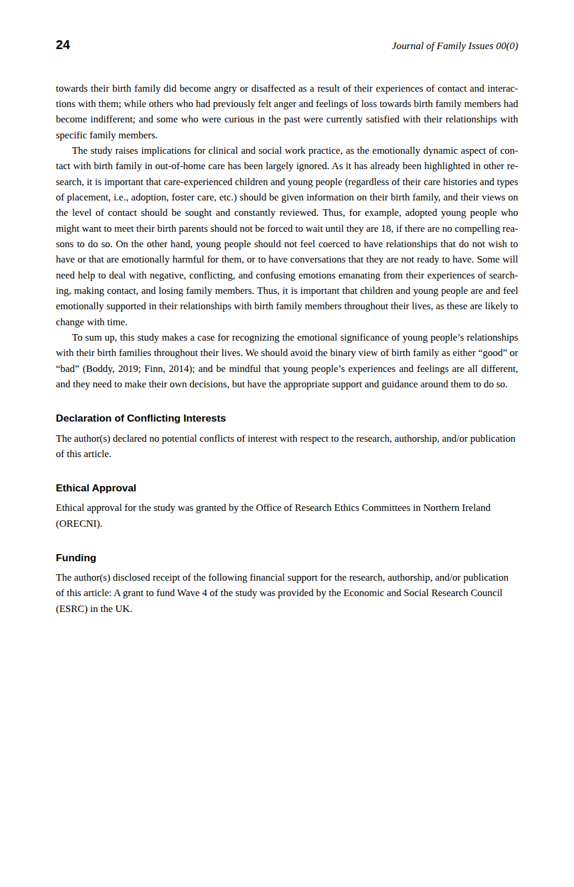24 Journal of Family Issues 00(0)
towards their birth family did become angry or disaffected as a result of their experiences of contact and interactions with them; while others who had previously felt anger and feelings of loss towards birth family members had become indifferent; and some who were curious in the past were currently satisfied with their relationships with specific family members.
The study raises implications for clinical and social work practice, as the emotionally dynamic aspect of contact with birth family in out-of-home care has been largely ignored. As it has already been highlighted in other research, it is important that care-experienced children and young people (regardless of their care histories and types of placement, i.e., adoption, foster care, etc.) should be given information on their birth family, and their views on the level of contact should be sought and constantly reviewed. Thus, for example, adopted young people who might want to meet their birth parents should not be forced to wait until they are 18, if there are no compelling reasons to do so. On the other hand, young people should not feel coerced to have relationships that do not wish to have or that are emotionally harmful for them, or to have conversations that they are not ready to have. Some will need help to deal with negative, conflicting, and confusing emotions emanating from their experiences of searching, making contact, and losing family members. Thus, it is important that children and young people are and feel emotionally supported in their relationships with birth family members throughout their lives, as these are likely to change with time.
To sum up, this study makes a case for recognizing the emotional significance of young people’s relationships with their birth families throughout their lives. We should avoid the binary view of birth family as either “good” or “bad” (Boddy, 2019; Finn, 2014); and be mindful that young people’s experiences and feelings are all different, and they need to make their own decisions, but have the appropriate support and guidance around them to do so.
Declaration of Conflicting Interests
The author(s) declared no potential conflicts of interest with respect to the research, authorship, and/or publication of this article.
Ethical Approval
Ethical approval for the study was granted by the Office of Research Ethics Committees in Northern Ireland (ORECNI).
Funding
The author(s) disclosed receipt of the following financial support for the research, authorship, and/or publication of this article: A grant to fund Wave 4 of the study was provided by the Economic and Social Research Council (ESRC) in the UK.